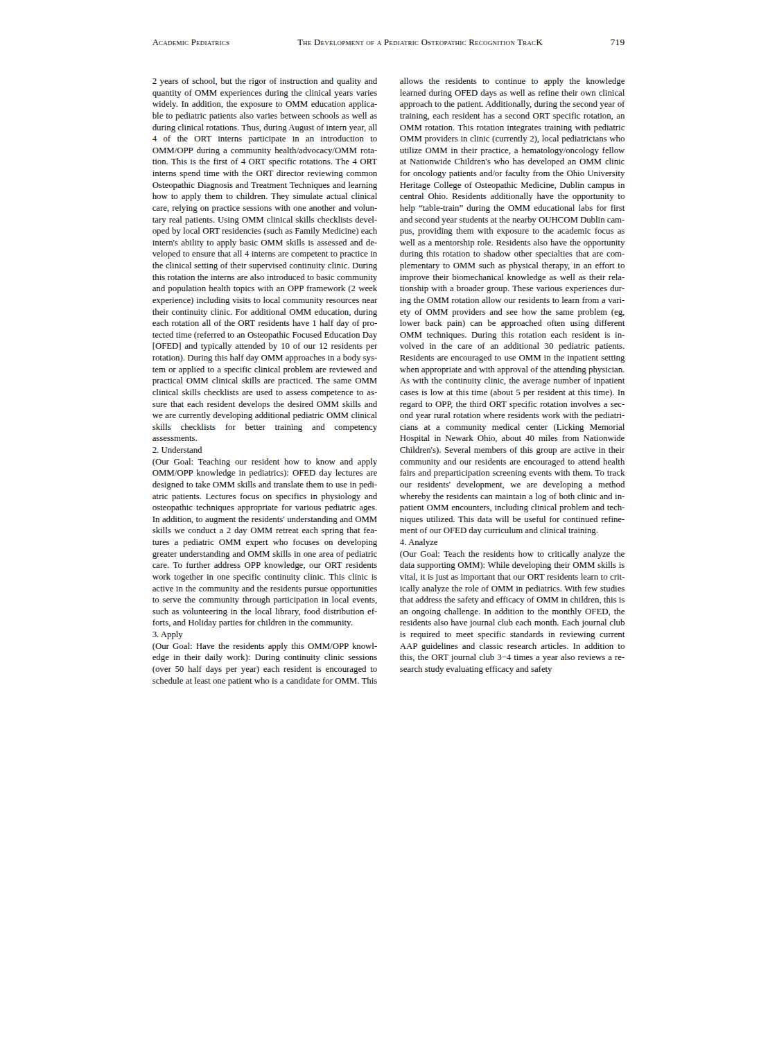Academic Pediatrics The Development of a Pediatric Osteopathic Recognition TracK 719
2 years of school, but the rigor of instruction and quality and quantity of OMM experiences during the clinical years varies widely. In addition, the exposure to OMM education applicable to pediatric patients also varies between schools as well as during clinical rotations. Thus, during August of intern year, all 4 of the ORT interns participate in an introduction to OMM/OPP during a community health/advocacy/OMM rotation. This is the first of 4 ORT specific rotations. The 4 ORT interns spend time with the ORT director reviewing common Osteopathic Diagnosis and Treatment Techniques and learning how to apply them to children. They simulate actual clinical care, relying on practice sessions with one another and voluntary real patients. Using OMM clinical skills checklists developed by local ORT residencies (such as Family Medicine) each intern's ability to apply basic OMM skills is assessed and developed to ensure that all 4 interns are competent to practice in the clinical setting of their supervised continuity clinic. During this rotation the interns are also introduced to basic community and population health topics with an OPP framework (2 week experience) including visits to local community resources near their continuity clinic. For additional OMM education, during each rotation all of the ORT residents have 1 half day of protected time (referred to an Osteopathic Focused Education Day [OFED] and typically attended by 10 of our 12 residents per rotation). During this half day OMM approaches in a body system or applied to a specific clinical problem are reviewed and practical OMM clinical skills are practiced. The same OMM clinical skills checklists are used to assess competence to assure that each resident develops the desired OMM skills and we are currently developing additional pediatric OMM clinical skills checklists for better training and competency assessments.
2. Understand
(Our Goal: Teaching our resident how to know and apply OMM/OPP knowledge in pediatrics): OFED day lectures are designed to take OMM skills and translate them to use in pediatric patients. Lectures focus on specifics in physiology and osteopathic techniques appropriate for various pediatric ages. In addition, to augment the residents' understanding and OMM skills we conduct a 2 day OMM retreat each spring that features a pediatric OMM expert who focuses on developing greater understanding and OMM skills in one area of pediatric care. To further address OPP knowledge, our ORT residents work together in one specific continuity clinic. This clinic is active in the community and the residents pursue opportunities to serve the community through participation in local events, such as volunteering in the local library, food distribution efforts, and Holiday parties for children in the community.
3. Apply
(Our Goal: Have the residents apply this OMM/OPP knowledge in their daily work): During continuity clinic sessions (over 50 half days per year) each resident is encouraged to schedule at least one patient who is a candidate for OMM. This allows the residents to continue to apply the knowledge learned during OFED days as well as refine their own clinical approach to the patient. Additionally, during the second year of training, each resident has a second ORT specific rotation, an OMM rotation. This rotation integrates training with pediatric OMM providers in clinic (currently 2), local pediatricians who utilize OMM in their practice, a hematology/oncology fellow at Nationwide Children's who has developed an OMM clinic for oncology patients and/or faculty from the Ohio University Heritage College of Osteopathic Medicine, Dublin campus in central Ohio. Residents additionally have the opportunity to help “table-train” during the OMM educational labs for first and second year students at the nearby OUHCOM Dublin campus, providing them with exposure to the academic focus as well as a mentorship role. Residents also have the opportunity during this rotation to shadow other specialties that are complementary to OMM such as physical therapy, in an effort to improve their biomechanical knowledge as well as their relationship with a broader group. These various experiences during the OMM rotation allow our residents to learn from a variety of OMM providers and see how the same problem (eg, lower back pain) can be approached often using different OMM techniques. During this rotation each resident is involved in the care of an additional 30 pediatric patients. Residents are encouraged to use OMM in the inpatient setting when appropriate and with approval of the attending physician. As with the continuity clinic, the average number of inpatient cases is low at this time (about 5 per resident at this time). In regard to OPP, the third ORT specific rotation involves a second year rural rotation where residents work with the pediatricians at a community medical center (Licking Memorial Hospital in Newark Ohio, about 40 miles from Nationwide Children's). Several members of this group are active in their community and our residents are encouraged to attend health fairs and preparticipation screening events with them. To track our residents' development, we are developing a method whereby the residents can maintain a log of both clinic and inpatient OMM encounters, including clinical problem and techniques utilized. This data will be useful for continued refinement of our OFED day curriculum and clinical training.
4. Analyze
(Our Goal: Teach the residents how to critically analyze the data supporting OMM): While developing their OMM skills is vital, it is just as important that our ORT residents learn to critically analyze the role of OMM in pediatrics. With few studies that address the safety and efficacy of OMM in children, this is an ongoing challenge. In addition to the monthly OFED, the residents also have journal club each month. Each journal club is required to meet specific standards in reviewing current AAP guidelines and classic research articles. In addition to this, the ORT journal club 3−4 times a year also reviews a research study evaluating efficacy and safety